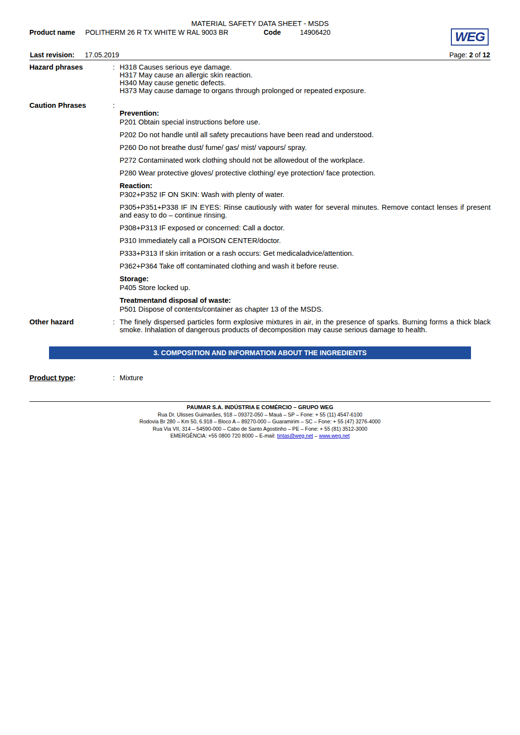MATERIAL SAFETY DATA SHEET - MSDS
| Product name | POLITHERM 26 R TX WHITE W RAL 9003 BR | Code | 14906420 | WEG |
| Last revision: | 17.05.2019 | Page: 2 of 12 |
| Hazard phrases | : | H318 Causes serious eye damage. H317 May cause an allergic skin reaction. H340 May cause genetic defects. H373 May cause damage to organs through prolonged or repeated exposure. |
| Caution Phrases | : | |
| | | Prevention: P201 Obtain special instructions before use. P202 Do not handle until all safety precautions have been read and understood. P260 Do not breathe dust/ fume/ gas/ mist/ vapours/ spray. P272 Contaminated work clothing should not be allowedout of the workplace. P280 Wear protective gloves/ protective clothing/ eye protection/ face protection. Reaction: P302+P352 IF ON SKIN: Wash with plenty of water. P305+P351+P338 IF IN EYES: Rinse cautiously with water for several minutes. Remove contact lenses if present and easy to do – continue rinsing. P308+P313 IF exposed or concerned: Call a doctor. P310 Immediately call a POISON CENTER/doctor. P333+P313 If skin irritation or a rash occurs: Get medicaladvice/attention. P362+P364 Take off contaminated clothing and wash it before reuse. Storage: P405 Store locked up. Treatmentand disposal of waste: P501 Dispose of contents/container as chapter 13 of the MSDS. |
| Other hazard | : | The finely dispersed particles form explosive mixtures in air, in the presence of sparks. Burning forms a thick black smoke. Inhalation of dangerous products of decomposition may cause serious damage to health. |
3. COMPOSITION AND INFORMATION ABOUT THE INGREDIENTS
| Product type : | : | Mixture |
PAUMAR S.A. INDÚSTRIA E COMÉRCIO – GRUPO WEG
Rua Dr. Ulisses Guimarães, 918 – 09372-050 – Mauá – SP – Fone: + 55 (11) 4547-6100
Rodovia Br 280 – Km 50, 6.918 – Bloco A – 89270-000 – Guaramirim – SC – Fone: + 55 (47) 3276-4000
Rua Via VII, 314 – 54590-000 – Cabo de Santo Agostinho – PE – Fone: + 55 (81) 3512-3000
EMERGÊNCIA: +55 0800 720 8000 – E-mail: tintas@weg.net – www.weg.net